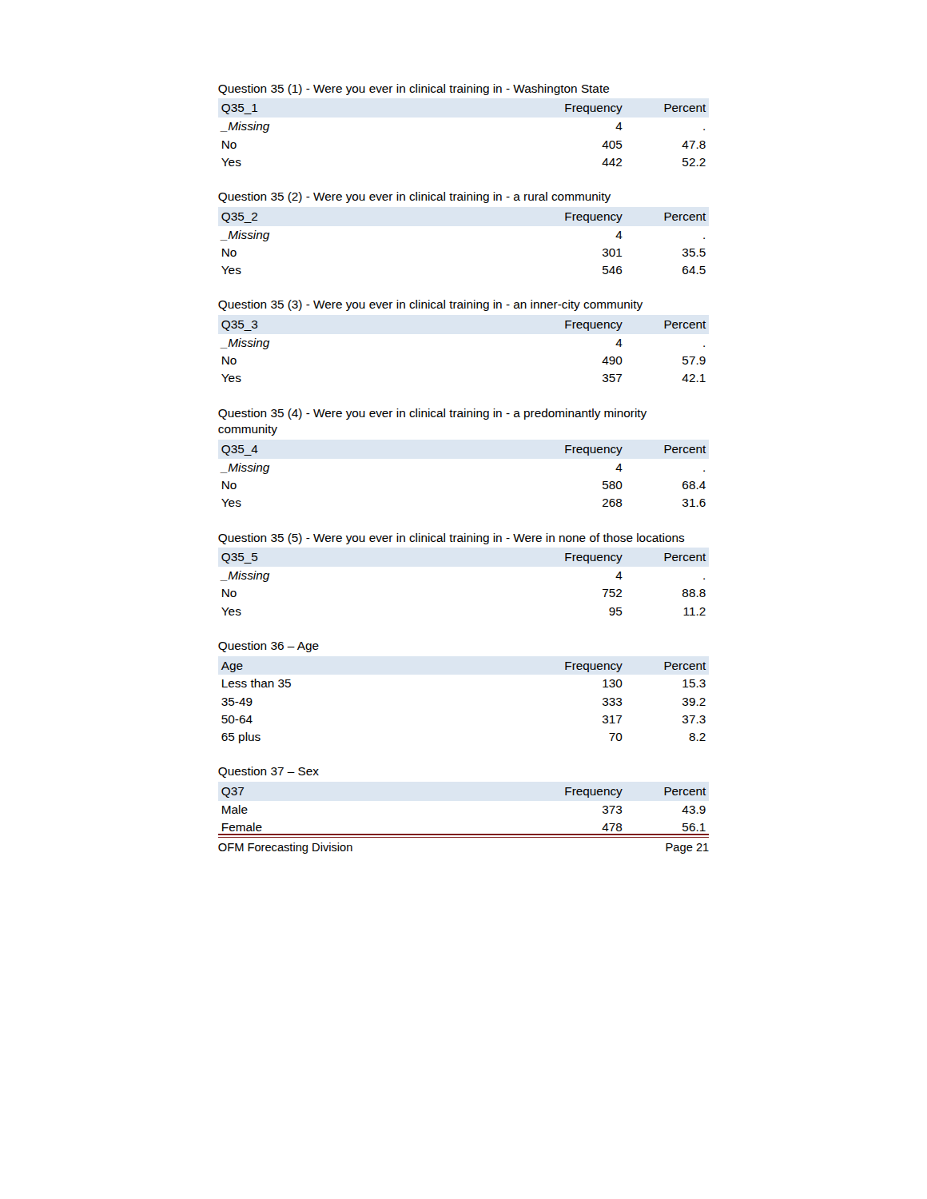Question 35 (1) - Were you ever in clinical training in - Washington State
| Q35_1 | Frequency | Percent |
| --- | --- | --- |
| _Missing | 4 | . |
| No | 405 | 47.8 |
| Yes | 442 | 52.2 |
Question 35 (2) - Were you ever in clinical training in - a rural community
| Q35_2 | Frequency | Percent |
| --- | --- | --- |
| _Missing | 4 | . |
| No | 301 | 35.5 |
| Yes | 546 | 64.5 |
Question 35 (3) - Were you ever in clinical training in - an inner-city community
| Q35_3 | Frequency | Percent |
| --- | --- | --- |
| _Missing | 4 | . |
| No | 490 | 57.9 |
| Yes | 357 | 42.1 |
Question 35 (4) - Were you ever in clinical training in - a predominantly minority community
| Q35_4 | Frequency | Percent |
| --- | --- | --- |
| _Missing | 4 | . |
| No | 580 | 68.4 |
| Yes | 268 | 31.6 |
Question 35 (5) - Were you ever in clinical training in - Were in none of those locations
| Q35_5 | Frequency | Percent |
| --- | --- | --- |
| _Missing | 4 | . |
| No | 752 | 88.8 |
| Yes | 95 | 11.2 |
Question 36 – Age
| Age | Frequency | Percent |
| --- | --- | --- |
| Less than 35 | 130 | 15.3 |
| 35-49 | 333 | 39.2 |
| 50-64 | 317 | 37.3 |
| 65 plus | 70 | 8.2 |
Question 37 – Sex
| Q37 | Frequency | Percent |
| --- | --- | --- |
| Male | 373 | 43.9 |
| Female | 478 | 56.1 |
OFM Forecasting Division Page 21